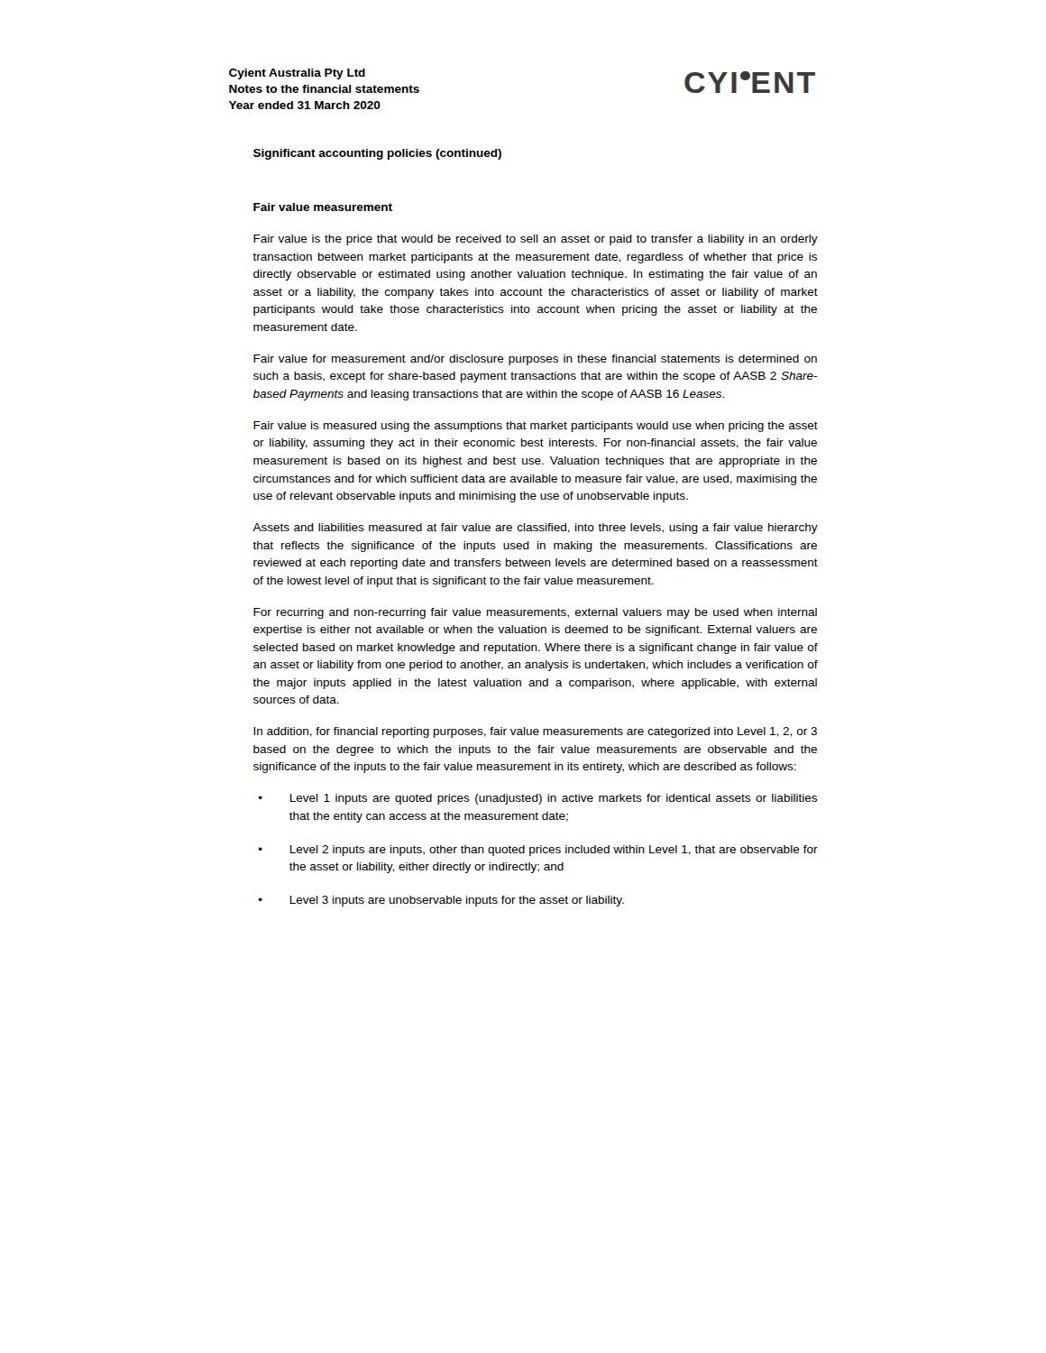Cyient Australia Pty Ltd
Notes to the financial statements
Year ended 31 March 2020
CYI ENT
Significant accounting policies (continued)
Fair value measurement
Fair value is the price that would be received to sell an asset or paid to transfer a liability in an orderly transaction between market participants at the measurement date, regardless of whether that price is directly observable or estimated using another valuation technique. In estimating the fair value of an asset or a liability, the company takes into account the characteristics of asset or liability of market participants would take those characteristics into account when pricing the asset or liability at the measurement date.
Fair value for measurement and/or disclosure purposes in these financial statements is determined on such a basis, except for share-based payment transactions that are within the scope of AASB 2 Share-based Payments and leasing transactions that are within the scope of AASB 16 Leases.
Fair value is measured using the assumptions that market participants would use when pricing the asset or liability, assuming they act in their economic best interests. For non-financial assets, the fair value measurement is based on its highest and best use. Valuation techniques that are appropriate in the circumstances and for which sufficient data are available to measure fair value, are used, maximising the use of relevant observable inputs and minimising the use of unobservable inputs.
Assets and liabilities measured at fair value are classified, into three levels, using a fair value hierarchy that reflects the significance of the inputs used in making the measurements. Classifications are reviewed at each reporting date and transfers between levels are determined based on a reassessment of the lowest level of input that is significant to the fair value measurement.
For recurring and non-recurring fair value measurements, external valuers may be used when internal expertise is either not available or when the valuation is deemed to be significant. External valuers are selected based on market knowledge and reputation. Where there is a significant change in fair value of an asset or liability from one period to another, an analysis is undertaken, which includes a verification of the major inputs applied in the latest valuation and a comparison, where applicable, with external sources of data.
In addition, for financial reporting purposes, fair value measurements are categorized into Level 1, 2, or 3 based on the degree to which the inputs to the fair value measurements are observable and the significance of the inputs to the fair value measurement in its entirety, which are described as follows:
Level 1 inputs are quoted prices (unadjusted) in active markets for identical assets or liabilities that the entity can access at the measurement date;
Level 2 inputs are inputs, other than quoted prices included within Level 1, that are observable for the asset or liability, either directly or indirectly; and
Level 3 inputs are unobservable inputs for the asset or liability.